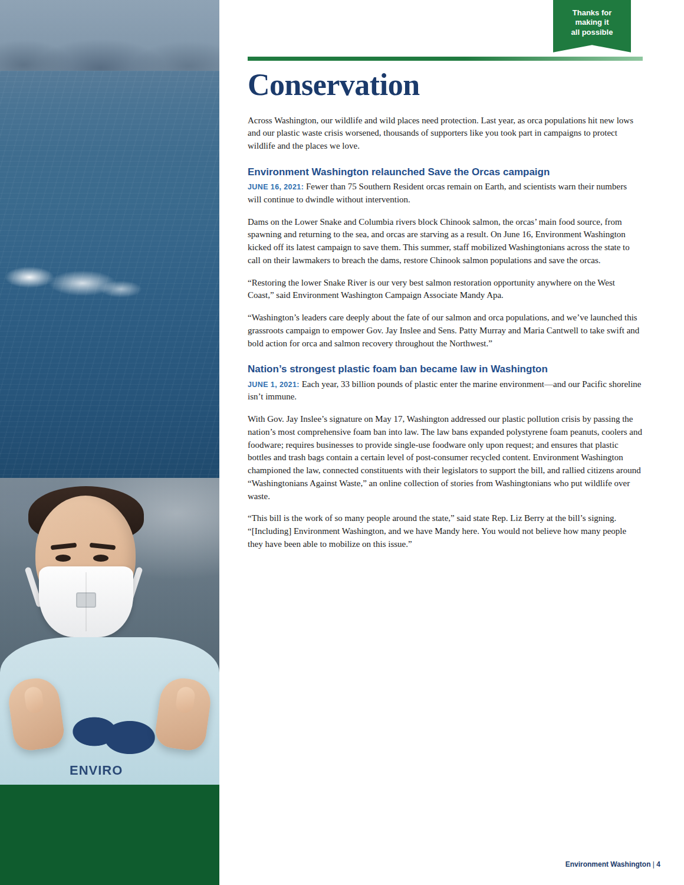ENVIRO
Thanks for
making it
all possible
Conservation
Across Washington, our wildlife and wild places need protection. Last year, as orca populations hit new lows and our plastic waste crisis worsened, thousands of supporters like you took part in campaigns to protect wildlife and the places we love.
Environment Washington relaunched Save the Orcas campaign
June 16, 2021: Fewer than 75 Southern Resident orcas remain on Earth, and scientists warn their numbers will continue to dwindle without intervention.
Dams on the Lower Snake and Columbia rivers block Chinook salmon, the orcas’ main food source, from spawning and returning to the sea, and orcas are starving as a result. On June 16, Environment Washington kicked off its latest campaign to save them. This summer, staff mobilized Washingtonians across the state to call on their lawmakers to breach the dams, restore Chinook salmon populations and save the orcas.
“Restoring the lower Snake River is our very best salmon restoration opportunity anywhere on the West Coast,” said Environment Washington Campaign Associate Mandy Apa.
“Washington’s leaders care deeply about the fate of our salmon and orca populations, and we’ve launched this grassroots campaign to empower Gov. Jay Inslee and Sens. Patty Murray and Maria Cantwell to take swift and bold action for orca and salmon recovery throughout the Northwest.”
Nation’s strongest plastic foam ban became law in Washington
June 1, 2021: Each year, 33 billion pounds of plastic enter the marine environment—and our Pacific shoreline isn’t immune.
With Gov. Jay Inslee’s signature on May 17, Washington addressed our plastic pollution crisis by passing the nation’s most comprehensive foam ban into law. The law bans expanded polystyrene foam peanuts, coolers and foodware; requires businesses to provide single-use foodware only upon request; and ensures that plastic bottles and trash bags contain a certain level of post-consumer recycled content. Environment Washington championed the law, connected constituents with their legislators to support the bill, and rallied citizens around “Washingtonians Against Waste,” an online collection of stories from Washingtonians who put wildlife over waste.
“This bill is the work of so many people around the state,” said state Rep. Liz Berry at the bill’s signing. “[Including] Environment Washington, and we have Mandy here. You would not believe how many people they have been able to mobilize on this issue.”
Environment Washington | 4